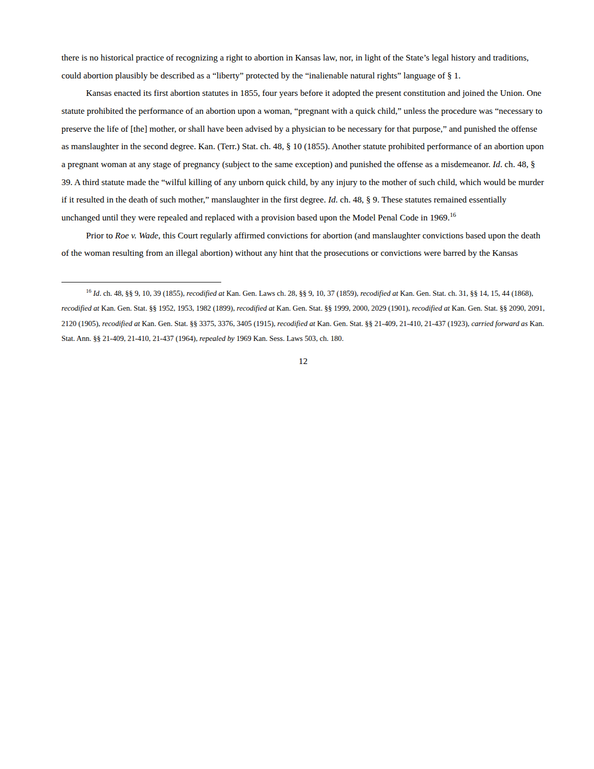there is no historical practice of recognizing a right to abortion in Kansas law, nor, in light of the State’s legal history and traditions, could abortion plausibly be described as a “liberty” protected by the “inalienable natural rights” language of § 1.
Kansas enacted its first abortion statutes in 1855, four years before it adopted the present constitution and joined the Union. One statute prohibited the performance of an abortion upon a woman, “pregnant with a quick child,” unless the procedure was “necessary to preserve the life of [the] mother, or shall have been advised by a physician to be necessary for that purpose,” and punished the offense as manslaughter in the second degree. Kan. (Terr.) Stat. ch. 48, § 10 (1855). Another statute prohibited performance of an abortion upon a pregnant woman at any stage of pregnancy (subject to the same exception) and punished the offense as a misdemeanor. Id. ch. 48, § 39. A third statute made the “wilful killing of any unborn quick child, by any injury to the mother of such child, which would be murder if it resulted in the death of such mother,” manslaughter in the first degree. Id. ch. 48, § 9. These statutes remained essentially unchanged until they were repealed and replaced with a provision based upon the Model Penal Code in 1969.16
Prior to Roe v. Wade, this Court regularly affirmed convictions for abortion (and manslaughter convictions based upon the death of the woman resulting from an illegal abortion) without any hint that the prosecutions or convictions were barred by the Kansas
16 Id. ch. 48, §§ 9, 10, 39 (1855), recodified at Kan. Gen. Laws ch. 28, §§ 9, 10, 37 (1859), recodified at Kan. Gen. Stat. ch. 31, §§ 14, 15, 44 (1868), recodified at Kan. Gen. Stat. §§ 1952, 1953, 1982 (1899), recodified at Kan. Gen. Stat. §§ 1999, 2000, 2029 (1901), recodified at Kan. Gen. Stat. §§ 2090, 2091, 2120 (1905), recodified at Kan. Gen. Stat. §§ 3375, 3376, 3405 (1915), recodified at Kan. Gen. Stat. §§ 21-409, 21-410, 21-437 (1923), carried forward as Kan. Stat. Ann. §§ 21-409, 21-410, 21-437 (1964), repealed by 1969 Kan. Sess. Laws 503, ch. 180.
12